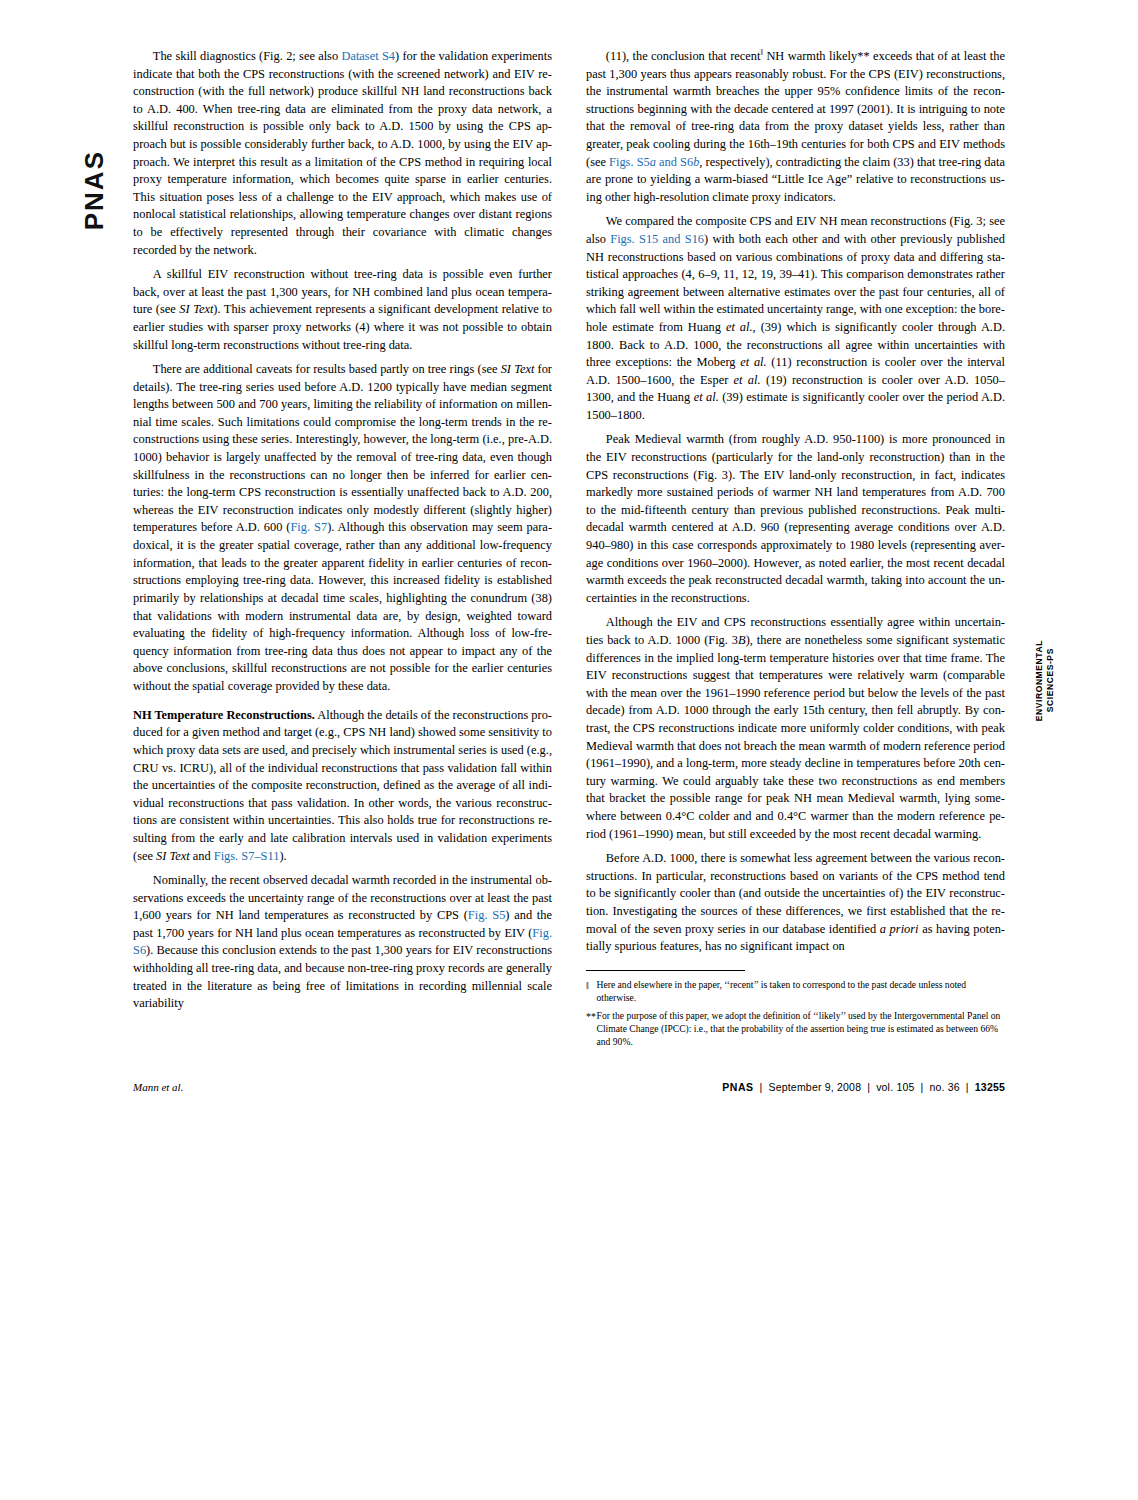PNAS
ENVIRONMENTAL
SCIENCES-PS
The skill diagnostics (Fig. 2; see also Dataset S4) for the validation experiments indicate that both the CPS reconstructions (with the screened network) and EIV reconstruction (with the full network) produce skillful NH land reconstructions back to A.D. 400. When tree-ring data are eliminated from the proxy data network, a skillful reconstruction is possible only back to A.D. 1500 by using the CPS approach but is possible considerably further back, to A.D. 1000, by using the EIV approach. We interpret this result as a limitation of the CPS method in requiring local proxy temperature information, which becomes quite sparse in earlier centuries. This situation poses less of a challenge to the EIV approach, which makes use of nonlocal statistical relationships, allowing temperature changes over distant regions to be effectively represented through their covariance with climatic changes recorded by the network.
A skillful EIV reconstruction without tree-ring data is possible even further back, over at least the past 1,300 years, for NH combined land plus ocean temperature (see SI Text). This achievement represents a significant development relative to earlier studies with sparser proxy networks (4) where it was not possible to obtain skillful long-term reconstructions without tree-ring data.
There are additional caveats for results based partly on tree rings (see SI Text for details). The tree-ring series used before A.D. 1200 typically have median segment lengths between 500 and 700 years, limiting the reliability of information on millennial time scales. Such limitations could compromise the long-term trends in the reconstructions using these series. Interestingly, however, the long-term (i.e., pre-A.D. 1000) behavior is largely unaffected by the removal of tree-ring data, even though skillfulness in the reconstructions can no longer then be inferred for earlier centuries: the long-term CPS reconstruction is essentially unaffected back to A.D. 200, whereas the EIV reconstruction indicates only modestly different (slightly higher) temperatures before A.D. 600 (Fig. S7). Although this observation may seem paradoxical, it is the greater spatial coverage, rather than any additional low-frequency information, that leads to the greater apparent fidelity in earlier centuries of reconstructions employing tree-ring data. However, this increased fidelity is established primarily by relationships at decadal time scales, highlighting the conundrum (38) that validations with modern instrumental data are, by design, weighted toward evaluating the fidelity of high-frequency information. Although loss of low-frequency information from tree-ring data thus does not appear to impact any of the above conclusions, skillful reconstructions are not possible for the earlier centuries without the spatial coverage provided by these data.
NH Temperature Reconstructions.
Although the details of the reconstructions produced for a given method and target (e.g., CPS NH land) showed some sensitivity to which proxy data sets are used, and precisely which instrumental series is used (e.g., CRU vs. ICRU), all of the individual reconstructions that pass validation fall within the uncertainties of the composite reconstruction, defined as the average of all individual reconstructions that pass validation. In other words, the various reconstructions are consistent within uncertainties. This also holds true for reconstructions resulting from the early and late calibration intervals used in validation experiments (see SI Text and Figs. S7–S11).
Nominally, the recent observed decadal warmth recorded in the instrumental observations exceeds the uncertainty range of the reconstructions over at least the past 1,600 years for NH land temperatures as reconstructed by CPS (Fig. S5) and the past 1,700 years for NH land plus ocean temperatures as reconstructed by EIV (Fig. S6). Because this conclusion extends to the past 1,300 years for EIV reconstructions withholding all tree-ring data, and because non-tree-ring proxy records are generally treated in the literature as being free of limitations in recording millennial scale variability
(11), the conclusion that recent‖ NH warmth likely** exceeds that of at least the past 1,300 years thus appears reasonably robust. For the CPS (EIV) reconstructions, the instrumental warmth breaches the upper 95% confidence limits of the reconstructions beginning with the decade centered at 1997 (2001). It is intriguing to note that the removal of tree-ring data from the proxy dataset yields less, rather than greater, peak cooling during the 16th–19th centuries for both CPS and EIV methods (see Figs. S5a and S6b, respectively), contradicting the claim (33) that tree-ring data are prone to yielding a warm-biased “Little Ice Age” relative to reconstructions using other high-resolution climate proxy indicators.
We compared the composite CPS and EIV NH mean reconstructions (Fig. 3; see also Figs. S15 and S16) with both each other and with other previously published NH reconstructions based on various combinations of proxy data and differing statistical approaches (4, 6–9, 11, 12, 19, 39–41). This comparison demonstrates rather striking agreement between alternative estimates over the past four centuries, all of which fall well within the estimated uncertainty range, with one exception: the borehole estimate from Huang et al., (39) which is significantly cooler through A.D. 1800. Back to A.D. 1000, the reconstructions all agree within uncertainties with three exceptions: the Moberg et al. (11) reconstruction is cooler over the interval A.D. 1500–1600, the Esper et al. (19) reconstruction is cooler over A.D. 1050–1300, and the Huang et al. (39) estimate is significantly cooler over the period A.D. 1500–1800.
Peak Medieval warmth (from roughly A.D. 950-1100) is more pronounced in the EIV reconstructions (particularly for the land-only reconstruction) than in the CPS reconstructions (Fig. 3). The EIV land-only reconstruction, in fact, indicates markedly more sustained periods of warmer NH land temperatures from A.D. 700 to the mid-fifteenth century than previous published reconstructions. Peak multidecadal warmth centered at A.D. 960 (representing average conditions over A.D. 940–980) in this case corresponds approximately to 1980 levels (representing average conditions over 1960–2000). However, as noted earlier, the most recent decadal warmth exceeds the peak reconstructed decadal warmth, taking into account the uncertainties in the reconstructions.
Although the EIV and CPS reconstructions essentially agree within uncertainties back to A.D. 1000 (Fig. 3B), there are nonetheless some significant systematic differences in the implied long-term temperature histories over that time frame. The EIV reconstructions suggest that temperatures were relatively warm (comparable with the mean over the 1961–1990 reference period but below the levels of the past decade) from A.D. 1000 through the early 15th century, then fell abruptly. By contrast, the CPS reconstructions indicate more uniformly colder conditions, with peak Medieval warmth that does not breach the mean warmth of modern reference period (1961–1990), and a long-term, more steady decline in temperatures before 20th century warming. We could arguably take these two reconstructions as end members that bracket the possible range for peak NH mean Medieval warmth, lying somewhere between 0.4°C colder and and 0.4°C warmer than the modern reference period (1961–1990) mean, but still exceeded by the most recent decadal warming.
Before A.D. 1000, there is somewhat less agreement between the various reconstructions. In particular, reconstructions based on variants of the CPS method tend to be significantly cooler than (and outside the uncertainties of) the EIV reconstruction. Investigating the sources of these differences, we first established that the removal of the seven proxy series in our database identified a priori as having potentially spurious features, has no significant impact on
‖Here and elsewhere in the paper, ‘‘recent’’ is taken to correspond to the past decade unless noted otherwise.
**For the purpose of this paper, we adopt the definition of ‘‘likely’’ used by the Intergovernmental Panel on Climate Change (IPCC): i.e., that the probability of the assertion being true is estimated as between 66% and 90%.
Mann et al.
PNAS|September 9, 2008|vol. 105|no. 36|13255